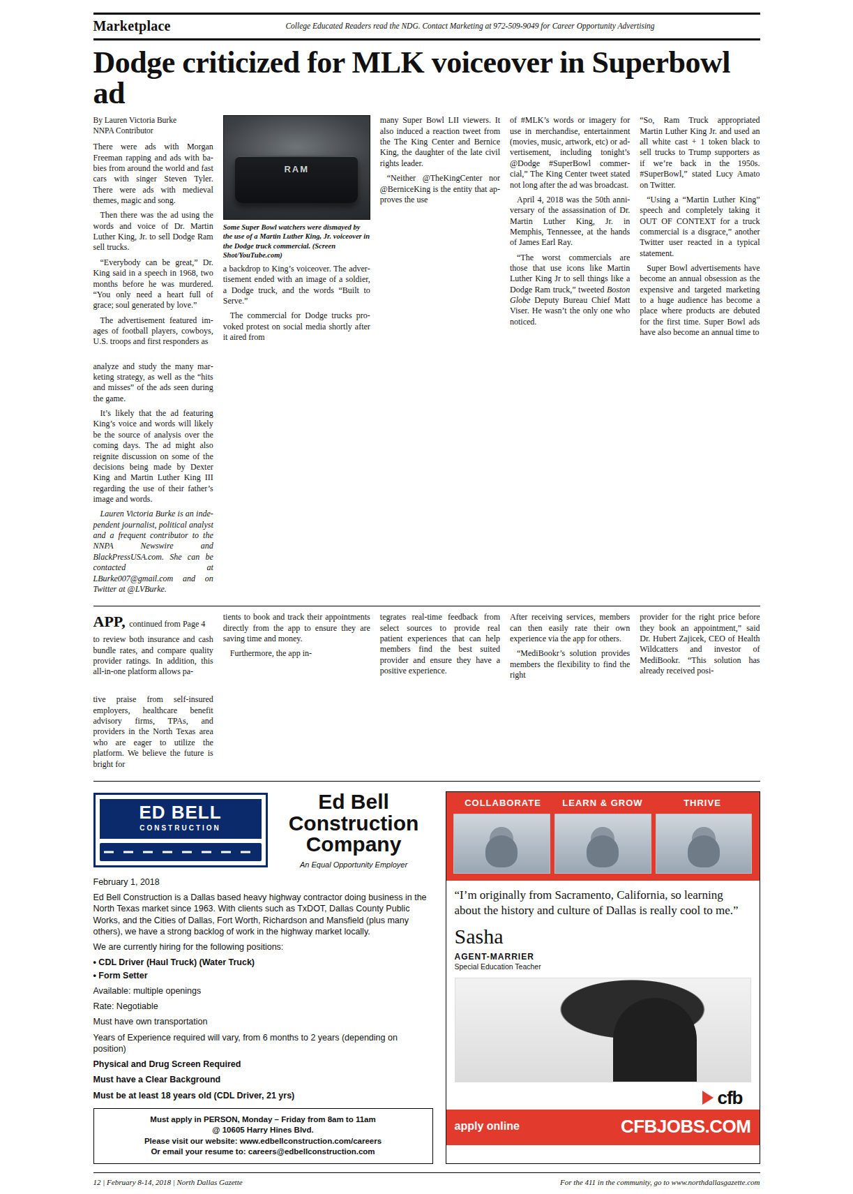Marketplace
College Educated Readers read the NDG. Contact Marketing at 972-509-9049 for Career Opportunity Advertising
Dodge criticized for MLK voiceover in Superbowl ad
By Lauren Victoria Burke
NNPA Contributor
There were ads with Morgan Freeman rapping and ads with babies from around the world and fast cars with singer Steven Tyler. There were ads with medieval themes, magic and song.
Then there was the ad using the words and voice of Dr. Martin Luther King, Jr. to sell Dodge Ram sell trucks.
“Everybody can be great,” Dr. King said in a speech in 1968, two months before he was murdered. “You only need a heart full of grace; soul generated by love.”
The advertisement featured images of football players, cowboys, U.S. troops and first responders as
Some Super Bowl watchers were dismayed by the use of a Martin Luther King, Jr. voiceover in the Dodge truck commercial. (Screen Shot/YouTube.com)
a backdrop to King’s voiceover. The advertisement ended with an image of a soldier, a Dodge truck, and the words “Built to Serve.”
The commercial for Dodge trucks provoked protest on social media shortly after it aired from
many Super Bowl LII viewers. It also induced a reaction tweet from the The King Center and Bernice King, the daughter of the late civil rights leader.
“Neither @TheKingCenter nor @BerniceKing is the entity that approves the use
of #MLK’s words or imagery for use in merchandise, entertainment (movies, music, artwork, etc) or advertisement, including tonight’s @Dodge #SuperBowl commercial,” The King Center tweet stated not long after the ad was broadcast.
April 4, 2018 was the 50th anniversary of the assassination of Dr. Martin Luther King, Jr. in Memphis, Tennessee, at the hands of James Earl Ray.
“The worst commercials are those that use icons like Martin Luther King Jr to sell things like a Dodge Ram truck,” tweeted Boston Globe Deputy Bureau Chief Matt Viser. He wasn’t the only one who noticed.
“So, Ram Truck appropriated Martin Luther King Jr. and used an all white cast + 1 token black to sell trucks to Trump supporters as if we’re back in the 1950s. #SuperBowl,” stated Lucy Amato on Twitter.
“Using a “Martin Luther King” speech and completely taking it OUT OF CONTEXT for a truck commercial is a disgrace,” another Twitter user reacted in a typical statement.
Super Bowl advertisements have become an annual obsession as the expensive and targeted marketing to a huge audience has become a place where products are debuted for the first time. Super Bowl ads have also become an annual time to
analyze and study the many marketing strategy, as well as the “hits and misses” of the ads seen during the game.
It’s likely that the ad featuring King’s voice and words will likely be the source of analysis over the coming days. The ad might also reignite discussion on some of the decisions being made by Dexter King and Martin Luther King III regarding the use of their father’s image and words.
Lauren Victoria Burke is an independent journalist, political analyst and a frequent contributor to the NNPA Newswire and BlackPressUSA.com. She can be contacted at LBurke007@gmail.com and on Twitter at @LVBurke.
APP, continued from Page 4
to review both insurance and cash bundle rates, and compare quality provider ratings. In addition, this all-in-one platform allows pa-
tients to book and track their appointments directly from the app to ensure they are saving time and money.
Furthermore, the app in-
tegrates real-time feedback from select sources to provide real patient experiences that can help members find the best suited provider and ensure they have a positive experience.
After receiving services, members can then easily rate their own experience via the app for others.
“MediBookr’s solution provides members the flexibility to find the right
provider for the right price before they book an appointment,” said Dr. Hubert Zajicek, CEO of Health Wildcatters and investor of MediBookr. “This solution has already received posi-
tive praise from self-insured employers, healthcare benefit advisory firms, TPAs, and providers in the North Texas area who are eager to utilize the platform. We believe the future is bright for
ED BELL CONSTRUCTION
Ed Bell
Construction
Company
An Equal Opportunity Employer
February 1, 2018
Ed Bell Construction is a Dallas based heavy highway contractor doing business in the North Texas market since 1963. With clients such as TxDOT, Dallas County Public Works, and the Cities of Dallas, Fort Worth, Richardson and Mansfield (plus many others), we have a strong backlog of work in the highway market locally.
We are currently hiring for the following positions:
CDL Driver (Haul Truck) (Water Truck)
Form Setter
Available: multiple openings
Rate: Negotiable
Must have own transportation
Years of Experience required will vary, from 6 months to 2 years (depending on position)
Physical and Drug Screen Required
Must have a Clear Background
Must be at least 18 years old (CDL Driver, 21 yrs)
Must apply in PERSON, Monday – Friday from 8am to 11am
@ 10605 Harry Hines Blvd.
Please visit our website: www.edbellconstruction.com/careers
Or email your resume to: careers@edbellconstruction.com
COLLABORATE
LEARN & GROW
THRIVE
“I’m originally from Sacramento, California, so learning about the history and culture of Dallas is really cool to me.”
Sasha
AGENT-MARRIER Special Education Teacher
cfb
apply online
CFBJOBS.COM
12 | February 8-14, 2018 | North Dallas Gazette
For the 411 in the community, go to www.northdallasgazette.com